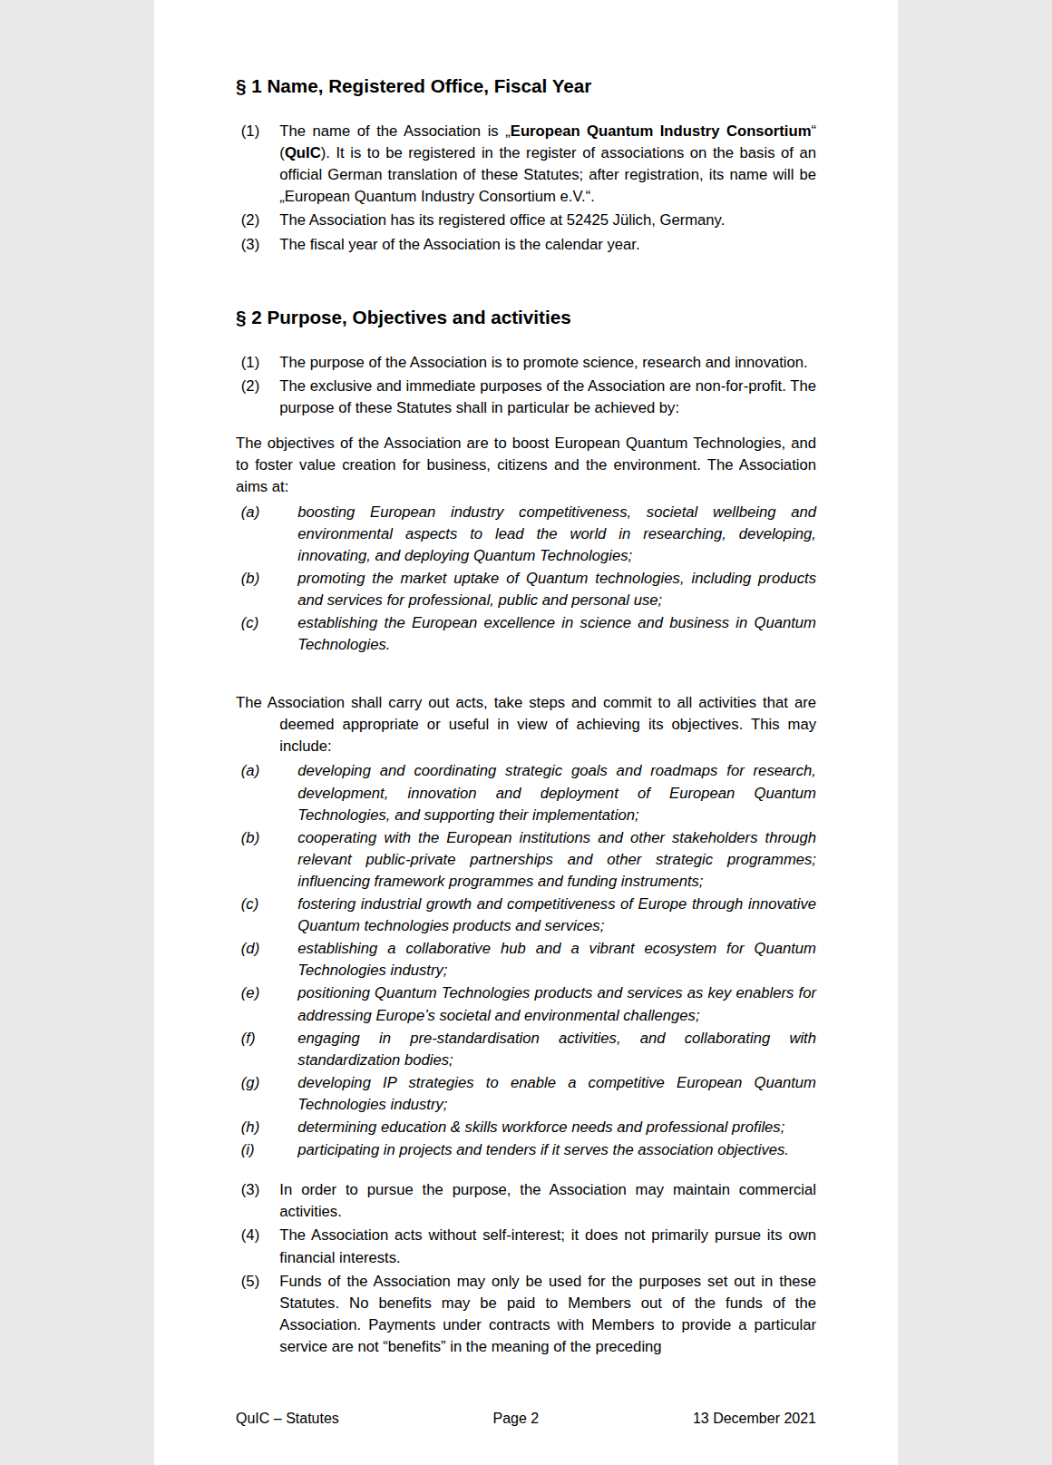§ 1 Name, Registered Office, Fiscal Year
(1) The name of the Association is „European Quantum Industry Consortium“ (QuIC). It is to be registered in the register of associations on the basis of an official German translation of these Statutes; after registration, its name will be „European Quantum Industry Consortium e.V.“.
(2) The Association has its registered office at 52425 Jülich, Germany.
(3) The fiscal year of the Association is the calendar year.
§ 2 Purpose, Objectives and activities
(1) The purpose of the Association is to promote science, research and innovation.
(2) The exclusive and immediate purposes of the Association are non-for-profit. The purpose of these Statutes shall in particular be achieved by:
The objectives of the Association are to boost European Quantum Technologies, and to foster value creation for business, citizens and the environment. The Association aims at:
(a) boosting European industry competitiveness, societal wellbeing and environmental aspects to lead the world in researching, developing, innovating, and deploying Quantum Technologies;
(b) promoting the market uptake of Quantum technologies, including products and services for professional, public and personal use;
(c) establishing the European excellence in science and business in Quantum Technologies.
The Association shall carry out acts, take steps and commit to all activities that are deemed appropriate or useful in view of achieving its objectives. This may include:
(a) developing and coordinating strategic goals and roadmaps for research, development, innovation and deployment of European Quantum Technologies, and supporting their implementation;
(b) cooperating with the European institutions and other stakeholders through relevant public-private partnerships and other strategic programmes; influencing framework programmes and funding instruments;
(c) fostering industrial growth and competitiveness of Europe through innovative Quantum technologies products and services;
(d) establishing a collaborative hub and a vibrant ecosystem for Quantum Technologies industry;
(e) positioning Quantum Technologies products and services as key enablers for addressing Europe’s societal and environmental challenges;
(f) engaging in pre-standardisation activities, and collaborating with standardization bodies;
(g) developing IP strategies to enable a competitive European Quantum Technologies industry;
(h) determining education & skills workforce needs and professional profiles;
(i) participating in projects and tenders if it serves the association objectives.
(3) In order to pursue the purpose, the Association may maintain commercial activities.
(4) The Association acts without self-interest; it does not primarily pursue its own financial interests.
(5) Funds of the Association may only be used for the purposes set out in these Statutes. No benefits may be paid to Members out of the funds of the Association. Payments under contracts with Members to provide a particular service are not “benefits” in the meaning of the preceding
QuIC – Statutes
Page 2
13 December 2021